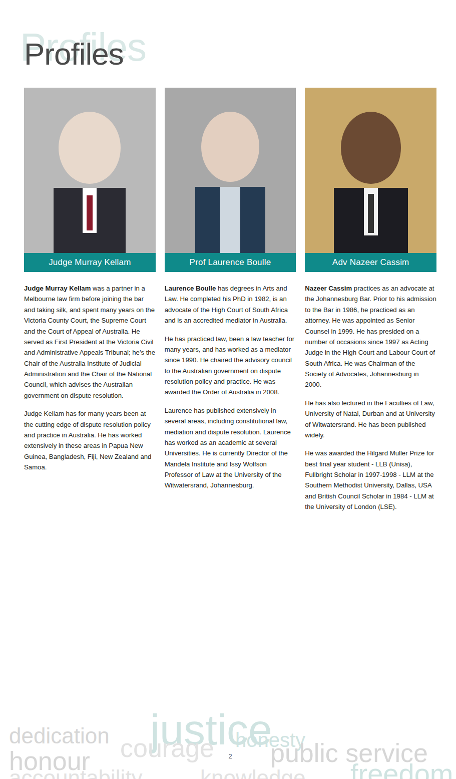Profiles
Profiles
Judge Murray Kellam
Prof Laurence Boulle
Adv Nazeer Cassim
Judge Murray Kellam was a partner in a Melbourne law firm before joining the bar and taking silk, and spent many years on the Victoria County Court, the Supreme Court and the Court of Appeal of Australia. He served as First President at the Victoria Civil and Administrative Appeals Tribunal; he's the Chair of the Australia Institute of Judicial Administration and the Chair of the National Council, which advises the Australian government on dispute resolution.
Judge Kellam has for many years been at the cutting edge of dispute resolution policy and practice in Australia. He has worked extensively in these areas in Papua New Guinea, Bangladesh, Fiji, New Zealand and Samoa.
Laurence Boulle has degrees in Arts and Law. He completed his PhD in 1982, is an advocate of the High Court of South Africa and is an accredited mediator in Australia.
He has practiced law, been a law teacher for many years, and has worked as a mediator since 1990. He chaired the advisory council to the Australian government on dispute resolution policy and practice. He was awarded the Order of Australia in 2008.
Laurence has published extensively in several areas, including constitutional law, mediation and dispute resolution. Laurence has worked as an academic at several Universities. He is currently Director of the Mandela Institute and Issy Wolfson Professor of Law at the University of the Witwatersrand, Johannesburg.
Nazeer Cassim practices as an advocate at the Johannesburg Bar. Prior to his admission to the Bar in 1986, he practiced as an attorney. He was appointed as Senior Counsel in 1999. He has presided on a number of occasions since 1997 as Acting Judge in the High Court and Labour Court of South Africa. He was Chairman of the Society of Advocates, Johannesburg in 2000.
He has also lectured in the Faculties of Law, University of Natal, Durban and at University of Witwatersrand. He has been published widely.
He was awarded the Hilgard Muller Prize for best final year student - LLB (Unisa), Fullbright Scholar in 1997-1998 - LLM at the Southern Methodist University, Dallas, USA and British Council Scholar in 1984 - LLM at the University of London (LSE).
justice dedication courage honesty public service honour accountability knowledge freedom
2